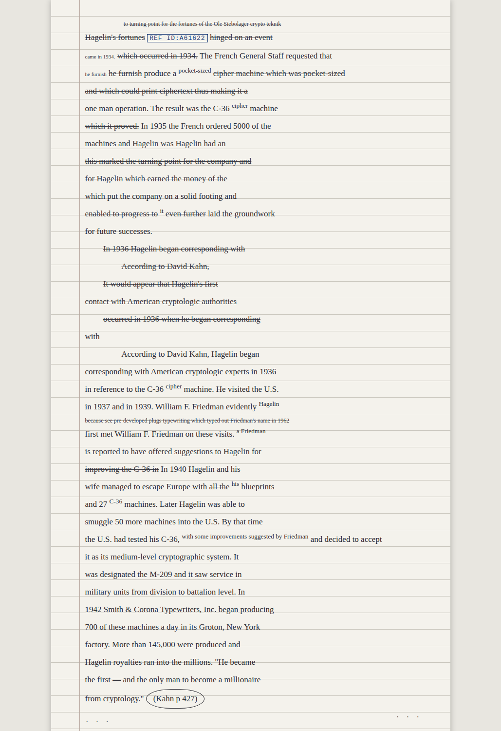to turning point for the fortunes of the Ole Siebolager crypto teknik
Hagelin's fortunes REF ID:A61622 hinged on an event
came in 1934. which occurred in 1934. The French General Staff requested that
he furnish he furnish produce a pocket-sized cipher machine which was pocket-sized
and which could print ciphertext thus making it a
one man operation. The result was the C-36 cipher machine
which it proved. In 1935 the French ordered 5000 of the
machines and Hagelin was Hagelin had an
this marked the turning point for the company and
for Hagelin which earned the money of the
which put the company on a solid footing and
enabled to progress to it even further laid the groundwork
for future successes.
In 1936 Hagelin began corresponding with
According to David Kahn,
It would appear that Hagelin's first
contact with American cryptologic authorities
occurred in 1936 when he began corresponding
with
According to David Kahn, Hagelin began
corresponding with American cryptologic experts in 1936
in reference to the C-36 cipher machine. He visited the U.S.
in 1937 and in 1939. William F. Friedman evidently Hagelin
because see pre-developed plugs typewriting which typed out Friedman's name in 1962
first met William F. Friedman on these visits. a Friedman
is reported to have offered suggestions to Hagelin for
improving the C-36 in In 1940 Hagelin and his
wife managed to escape Europe with all the his blueprints
and 27 C-36 machines. Later Hagelin was able to
smuggle 50 more machines into the U.S. By that time
the U.S. had tested his C-36, with some improvements suggested by Friedman and decided to accept
it as its medium-level cryptographic system. It
was designated the M-209 and it saw service in
military units from division to battalion level. In
1942 Smith & Corona Typewriters, Inc. began producing
700 of these machines a day in its Groton, New York
factory. More than 145,000 were produced and
Hagelin royalties ran into the millions. "He became
the first — and the only man to become a millionaire
from cryptology." (Kahn p 427)
. . .
. . .